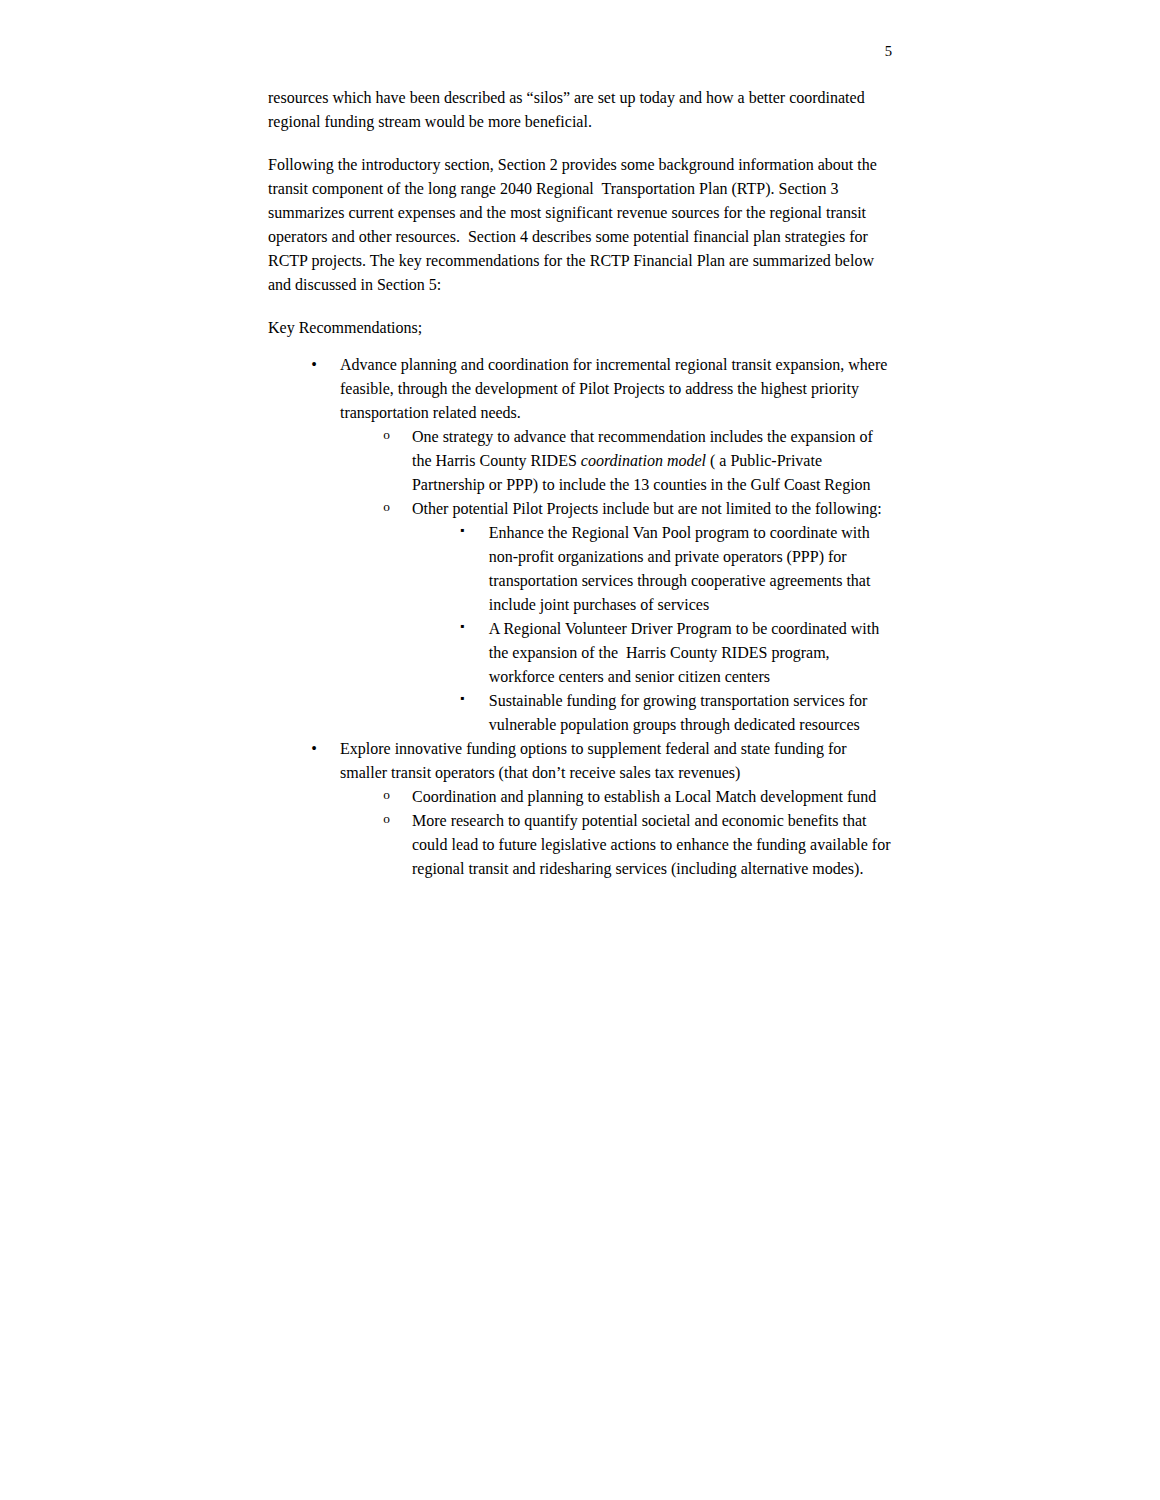5
resources which have been described as “silos” are set up today and how a better coordinated regional funding stream would be more beneficial.
Following the introductory section, Section 2 provides some background information about the transit component of the long range 2040 Regional Transportation Plan (RTP). Section 3 summarizes current expenses and the most significant revenue sources for the regional transit operators and other resources. Section 4 describes some potential financial plan strategies for RCTP projects. The key recommendations for the RCTP Financial Plan are summarized below and discussed in Section 5:
Key Recommendations;
Advance planning and coordination for incremental regional transit expansion, where feasible, through the development of Pilot Projects to address the highest priority transportation related needs.
One strategy to advance that recommendation includes the expansion of the Harris County RIDES coordination model ( a Public-Private Partnership or PPP) to include the 13 counties in the Gulf Coast Region
Other potential Pilot Projects include but are not limited to the following:
Enhance the Regional Van Pool program to coordinate with non-profit organizations and private operators (PPP) for transportation services through cooperative agreements that include joint purchases of services
A Regional Volunteer Driver Program to be coordinated with the expansion of the Harris County RIDES program, workforce centers and senior citizen centers
Sustainable funding for growing transportation services for vulnerable population groups through dedicated resources
Explore innovative funding options to supplement federal and state funding for smaller transit operators (that don’t receive sales tax revenues)
Coordination and planning to establish a Local Match development fund
More research to quantify potential societal and economic benefits that could lead to future legislative actions to enhance the funding available for regional transit and ridesharing services (including alternative modes).